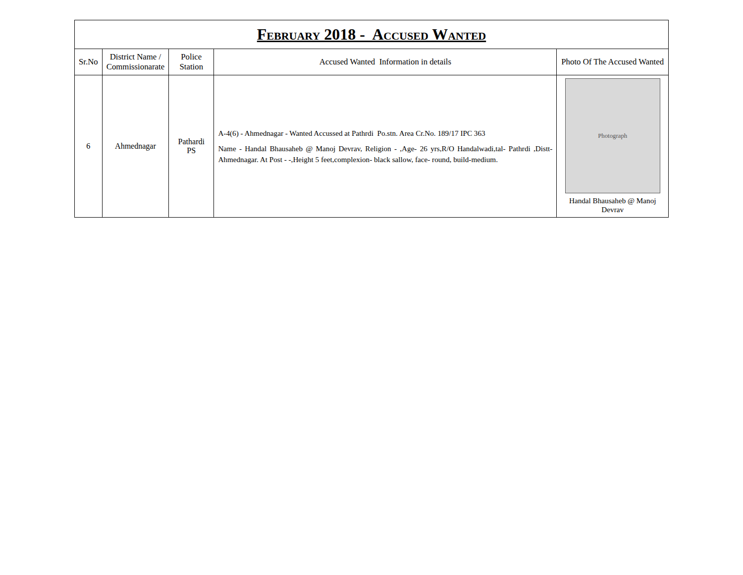February 2018 - Accused Wanted
| Sr.No | District Name / Commissionarate | Police Station | Accused Wanted Information in details | Photo Of The Accused Wanted |
| --- | --- | --- | --- | --- |
| 6 | Ahmednagar | Pathardi PS | A-4(6) - Ahmednagar - Wanted Accussed at Pathrdi Po.stn. Area Cr.No. 189/17 IPC 363 Name - Handal Bhausaheb @ Manoj Devrav, Religion - ,Age- 26 yrs,R/O Handalwadi,tal- Pathrdi ,Distt- Ahmednagar. At Post - -,Height 5 feet,complexion- black sallow, face- round, build-medium. | Photograph Handal Bhausaheb @ Manoj Devrav |